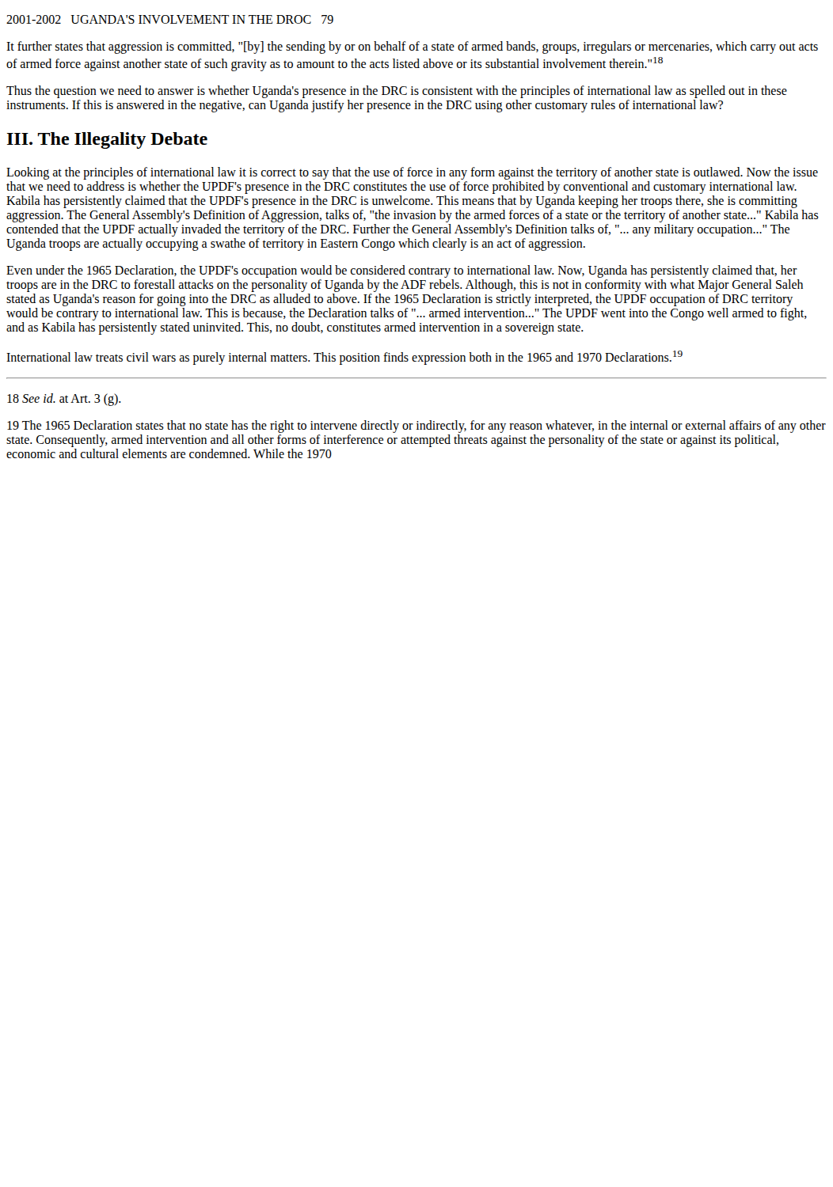2001-2002 UGANDA'S INVOLVEMENT IN THE DROC 79
It further states that aggression is committed, "[by] the sending by or on behalf of a state of armed bands, groups, irregulars or mercenaries, which carry out acts of armed force against another state of such gravity as to amount to the acts listed above or its substantial involvement therein."18
Thus the question we need to answer is whether Uganda's presence in the DRC is consistent with the principles of international law as spelled out in these instruments. If this is answered in the negative, can Uganda justify her presence in the DRC using other customary rules of international law?
III. The Illegality Debate
Looking at the principles of international law it is correct to say that the use of force in any form against the territory of another state is outlawed. Now the issue that we need to address is whether the UPDF's presence in the DRC constitutes the use of force prohibited by conventional and customary international law. Kabila has persistently claimed that the UPDF's presence in the DRC is unwelcome. This means that by Uganda keeping her troops there, she is committing aggression. The General Assembly's Definition of Aggression, talks of, "the invasion by the armed forces of a state or the territory of another state..." Kabila has contended that the UPDF actually invaded the territory of the DRC. Further the General Assembly's Definition talks of, "... any military occupation..." The Uganda troops are actually occupying a swathe of territory in Eastern Congo which clearly is an act of aggression.
Even under the 1965 Declaration, the UPDF's occupation would be considered contrary to international law. Now, Uganda has persistently claimed that, her troops are in the DRC to forestall attacks on the personality of Uganda by the ADF rebels. Although, this is not in conformity with what Major General Saleh stated as Uganda's reason for going into the DRC as alluded to above. If the 1965 Declaration is strictly interpreted, the UPDF occupation of DRC territory would be contrary to international law. This is because, the Declaration talks of "... armed intervention..." The UPDF went into the Congo well armed to fight, and as Kabila has persistently stated uninvited. This, no doubt, constitutes armed intervention in a sovereign state.
International law treats civil wars as purely internal matters. This position finds expression both in the 1965 and 1970 Declarations.19
18 See id. at Art. 3 (g).
19 The 1965 Declaration states that no state has the right to intervene directly or indirectly, for any reason whatever, in the internal or external affairs of any other state. Consequently, armed intervention and all other forms of interference or attempted threats against the personality of the state or against its political, economic and cultural elements are condemned. While the 1970